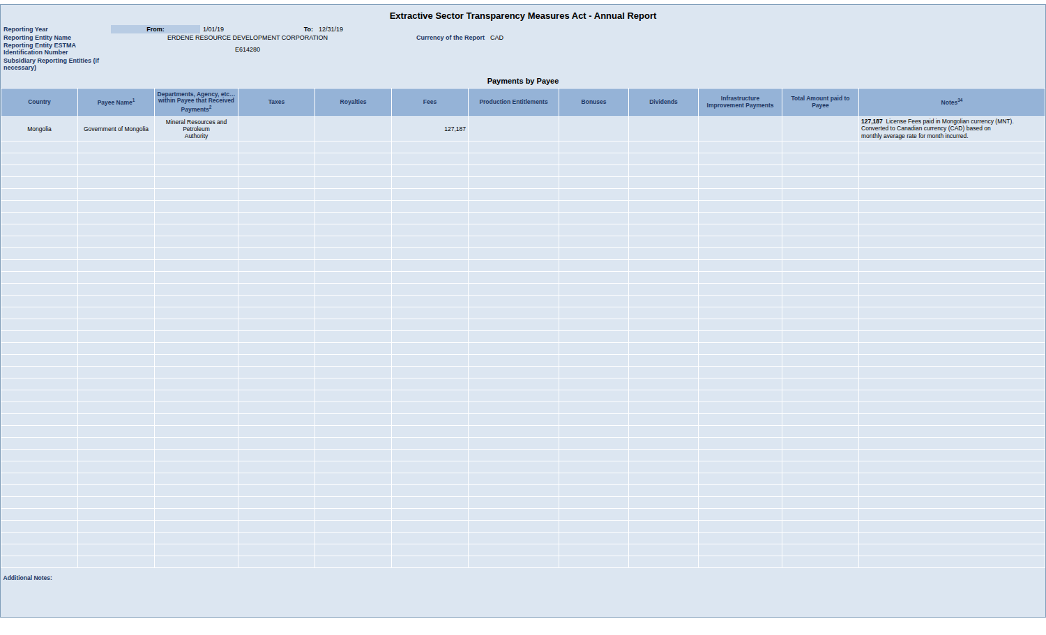Extractive Sector Transparency Measures Act - Annual Report
| Reporting Year | From: | 1/01/19 | To: | 12/31/19 | | | |
| Reporting Entity Name | ERDENE RESOURCE DEVELOPMENT CORPORATION | Currency of the Report | CAD | |
| Reporting Entity ESTMA Identification Number | E614280 | | | |
| Subsidiary Reporting Entities (if necessary) | | | | |
Payments by Payee
| Country | Payee Name 1 | Departments, Agency, etc… within Payee that Received Payments 2 | Taxes | Royalties | Fees | Production Entitlements | Bonuses | Dividends | Infrastructure Improvement Payments | Total Amount paid to Payee | Notes 34 |
| --- | --- | --- | --- | --- | --- | --- | --- | --- | --- | --- | --- |
| Mongolia | Government of Mongolia | Mineral Resources and Petroleum Authority | | | 127,187 | | | | | | 127,187 License Fees paid in Mongolian currency (MNT). Converted to Canadian currency (CAD) based on monthly average rate for month incurred. |
| Additional Notes: | |